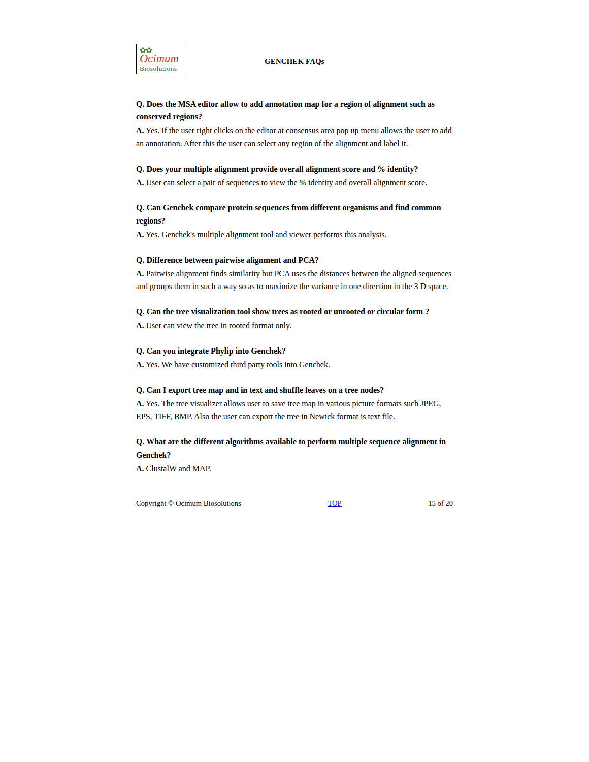✿✿ Ocimum Biosolutions
GENCHEK FAQs
Q. Does the MSA editor allow to add annotation map for a region of alignment such as conserved regions?
A. Yes. If the user right clicks on the editor at consensus area pop up menu allows the user to add an annotation. After this the user can select any region of the alignment and label it.
Q. Does your multiple alignment provide overall alignment score and % identity?
A. User can select a pair of sequences to view the % identity and overall alignment score.
Q. Can Genchek compare protein sequences from different organisms and find common regions?
A. Yes. Genchek's multiple alignment tool and viewer performs this analysis.
Q. Difference between pairwise alignment and PCA?
A. Pairwise alignment finds similarity but PCA uses the distances between the aligned sequences and groups them in such a way so as to maximize the variance in one direction in the 3 D space.
Q. Can the tree visualization tool show trees as rooted or unrooted or circular form ?
A. User can view the tree in rooted format only.
Q. Can you integrate Phylip into Genchek?
A. Yes. We have customized third party tools into Genchek.
Q. Can I export tree map and in text and shuffle leaves on a tree nodes?
A. Yes. The tree visualizer allows user to save tree map in various picture formats such JPEG, EPS, TIFF, BMP. Also the user can export the tree in Newick format is text file.
Q. What are the different algorithms available to perform multiple sequence alignment in Genchek?
A. ClustalW and MAP.
Copyright © Ocimum Biosolutions
TOP
15 of 20